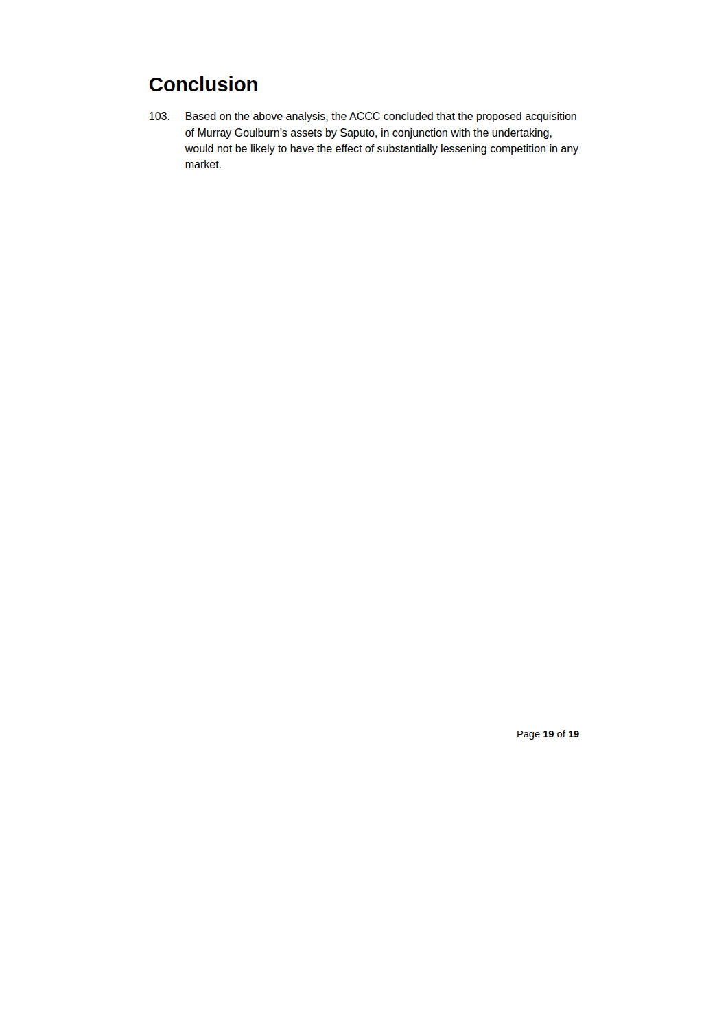Conclusion
103. Based on the above analysis, the ACCC concluded that the proposed acquisition of Murray Goulburn’s assets by Saputo, in conjunction with the undertaking, would not be likely to have the effect of substantially lessening competition in any market.
Page 19 of 19